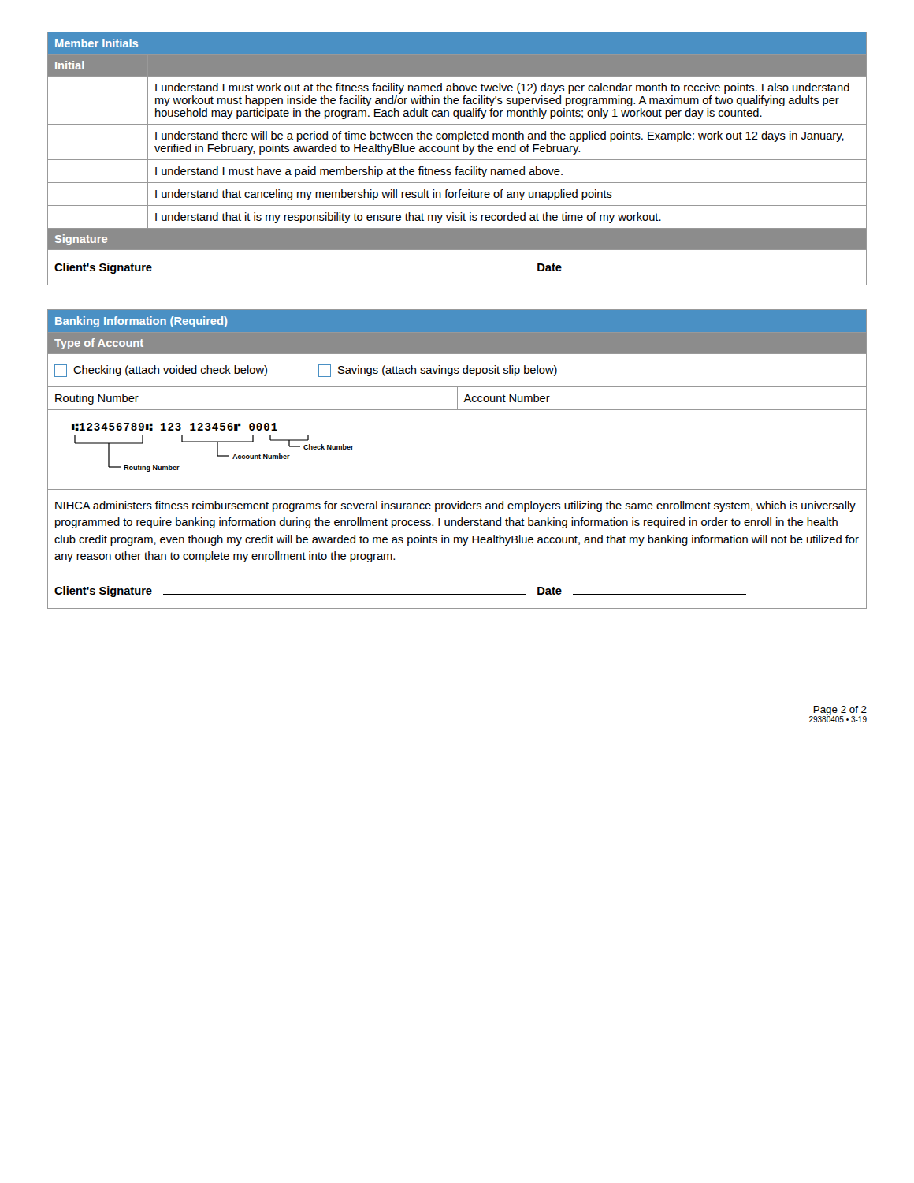| Member Initials |
| Initial | |
| | I understand I must work out at the fitness facility named above twelve (12) days per calendar month to receive points. I also understand my workout must happen inside the facility and/or within the facility's supervised programming. A maximum of two qualifying adults per household may participate in the program. Each adult can qualify for monthly points; only 1 workout per day is counted. |
| | I understand there will be a period of time between the completed month and the applied points. Example: work out 12 days in January, verified in February, points awarded to HealthyBlue account by the end of February. |
| | I understand I must have a paid membership at the fitness facility named above. |
| | I understand that canceling my membership will result in forfeiture of any unapplied points |
| | I understand that it is my responsibility to ensure that my visit is recorded at the time of my workout. |
| Signature |
| Client's Signature Date |
| Banking Information (Required) |
| Type of Account |
| Checking (attach voided check below) Savings (attach savings deposit slip below) |
| Routing Number | Account Number |
| ⑆123456789⑆ 123 123456⑈ 0001 Routing Number Account Number Check Number |
| NIHCA administers fitness reimbursement programs for several insurance providers and employers utilizing the same enrollment system, which is universally programmed to require banking information during the enrollment process. I understand that banking information is required in order to enroll in the health club credit program, even though my credit will be awarded to me as points in my HealthyBlue account, and that my banking information will not be utilized for any reason other than to complete my enrollment into the program. |
| Client's Signature Date |
Page 2 of 2
29380405 • 3-19